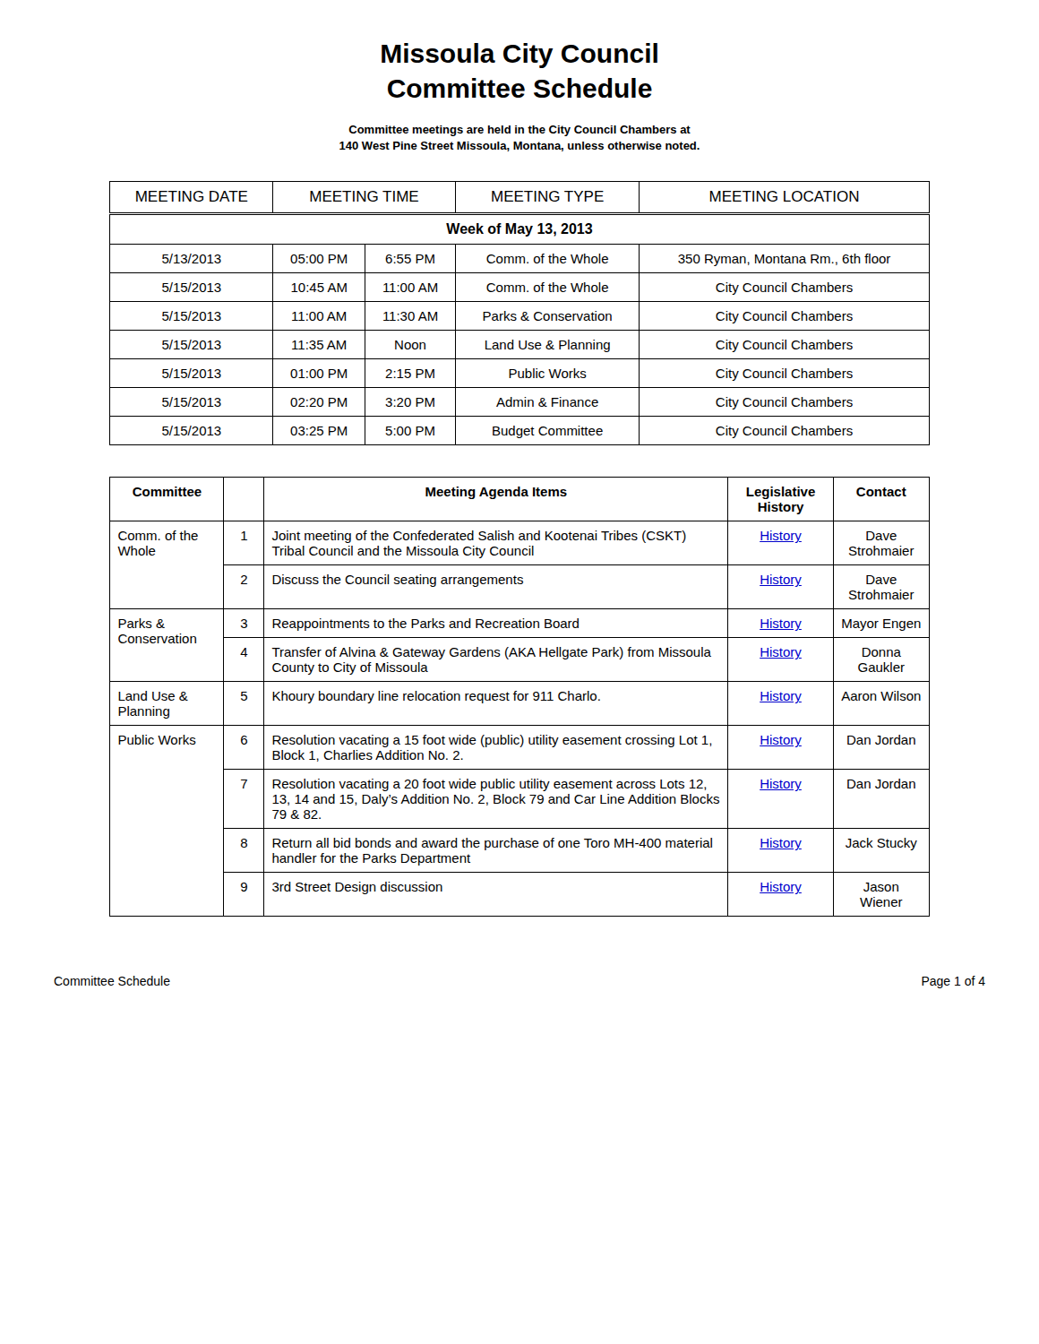Missoula City Council
Committee Schedule
Committee meetings are held in the City Council Chambers at
140 West Pine Street Missoula, Montana, unless otherwise noted.
| MEETING DATE | MEETING TIME | MEETING TYPE | MEETING LOCATION |
| --- | --- | --- | --- |
| Week of May 13, 2013 |
| 5/13/2013 | 05:00 PM | 6:55 PM | Comm. of the Whole | 350 Ryman, Montana Rm., 6th floor |
| 5/15/2013 | 10:45 AM | 11:00 AM | Comm. of the Whole | City Council Chambers |
| 5/15/2013 | 11:00 AM | 11:30 AM | Parks & Conservation | City Council Chambers |
| 5/15/2013 | 11:35 AM | Noon | Land Use & Planning | City Council Chambers |
| 5/15/2013 | 01:00 PM | 2:15 PM | Public Works | City Council Chambers |
| 5/15/2013 | 02:20 PM | 3:20 PM | Admin & Finance | City Council Chambers |
| 5/15/2013 | 03:25 PM | 5:00 PM | Budget Committee | City Council Chambers |
| Committee | | Meeting Agenda Items | Legislative History | Contact |
| --- | --- | --- | --- | --- |
| Comm. of the Whole | 1 | Joint meeting of the Confederated Salish and Kootenai Tribes (CSKT) Tribal Council and the Missoula City Council | History | Dave Strohmaier |
| 2 | Discuss the Council seating arrangements | History | Dave Strohmaier |
| Parks & Conservation | 3 | Reappointments to the Parks and Recreation Board | History | Mayor Engen |
| 4 | Transfer of Alvina & Gateway Gardens (AKA Hellgate Park) from Missoula County to City of Missoula | History | Donna Gaukler |
| Land Use & Planning | 5 | Khoury boundary line relocation request for 911 Charlo. | History | Aaron Wilson |
| Public Works | 6 | Resolution vacating a 15 foot wide (public) utility easement crossing Lot 1, Block 1, Charlies Addition No. 2. | History | Dan Jordan |
| 7 | Resolution vacating a 20 foot wide public utility easement across Lots 12, 13, 14 and 15, Daly’s Addition No. 2, Block 79 and Car Line Addition Blocks 79 & 82. | History | Dan Jordan |
| 8 | Return all bid bonds and award the purchase of one Toro MH-400 material handler for the Parks Department | History | Jack Stucky |
| 9 | 3rd Street Design discussion | History | Jason Wiener |
Committee Schedule Page 1 of 4